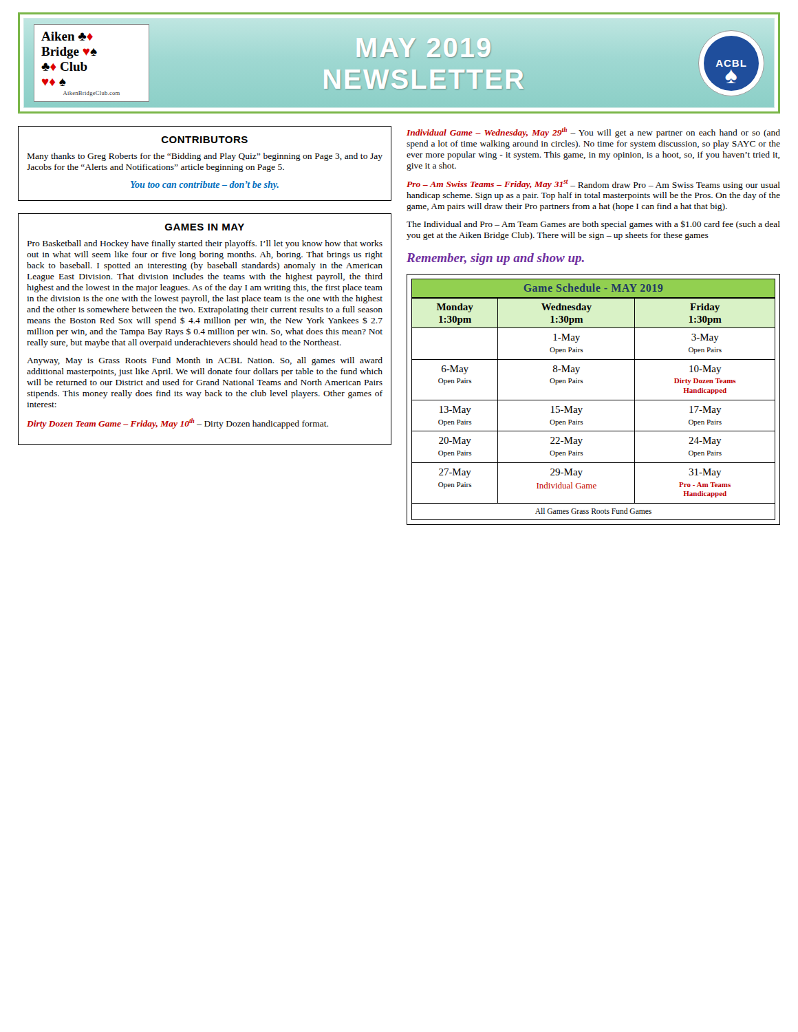Aiken ♣♦
Bridge ♥♠
♣♦ Club
♥♦ ♠
AikenBridgeClub.com
MAY 2019
NEWSLETTER
ACBL
♠
CONTRIBUTORS
Many thanks to Greg Roberts for the “Bidding and Play Quiz” beginning on Page 3, and to Jay Jacobs for the “Alerts and Notifications” article beginning on Page 5.
You too can contribute – don’t be shy.
GAMES IN MAY
Pro Basketball and Hockey have finally started their playoffs. I’ll let you know how that works out in what will seem like four or five long boring months. Ah, boring. That brings us right back to baseball. I spotted an interesting (by baseball standards) anomaly in the American League East Division. That division includes the teams with the highest payroll, the third highest and the lowest in the major leagues. As of the day I am writing this, the first place team in the division is the one with the lowest payroll, the last place team is the one with the highest and the other is somewhere between the two. Extrapolating their current results to a full season means the Boston Red Sox will spend $ 4.4 million per win, the New York Yankees $ 2.7 million per win, and the Tampa Bay Rays $ 0.4 million per win. So, what does this mean? Not really sure, but maybe that all overpaid underachievers should head to the Northeast.
Anyway, May is Grass Roots Fund Month in ACBL Nation. So, all games will award additional masterpoints, just like April. We will donate four dollars per table to the fund which will be returned to our District and used for Grand National Teams and North American Pairs stipends. This money really does find its way back to the club level players. Other games of interest:
Dirty Dozen Team Game – Friday, May 10th – Dirty Dozen handicapped format.
Individual Game – Wednesday, May 29th – You will get a new partner on each hand or so (and spend a lot of time walking around in circles). No time for system discussion, so play SAYC or the ever more popular wing - it system. This game, in my opinion, is a hoot, so, if you haven’t tried it, give it a shot.
Pro – Am Swiss Teams – Friday, May 31st – Random draw Pro – Am Swiss Teams using our usual handicap scheme. Sign up as a pair. Top half in total masterpoints will be the Pros. On the day of the game, Am pairs will draw their Pro partners from a hat (hope I can find a hat that big).
The Individual and Pro – Am Team Games are both special games with a $1.00 card fee (such a deal you get at the Aiken Bridge Club). There will be sign – up sheets for these games
Remember, sign up and show up.
Game Schedule - MAY 2019
| Monday 1:30pm | Wednesday 1:30pm | Friday 1:30pm |
| --- | --- | --- |
| | 1-May Open Pairs | 3-May Open Pairs |
| 6-May Open Pairs | 8-May Open Pairs | 10-May Dirty Dozen Teams Handicapped |
| 13-May Open Pairs | 15-May Open Pairs | 17-May Open Pairs |
| 20-May Open Pairs | 22-May Open Pairs | 24-May Open Pairs |
| 27-May Open Pairs | 29-May Individual Game | 31-May Pro - Am Teams Handicapped |
| All Games Grass Roots Fund Games |